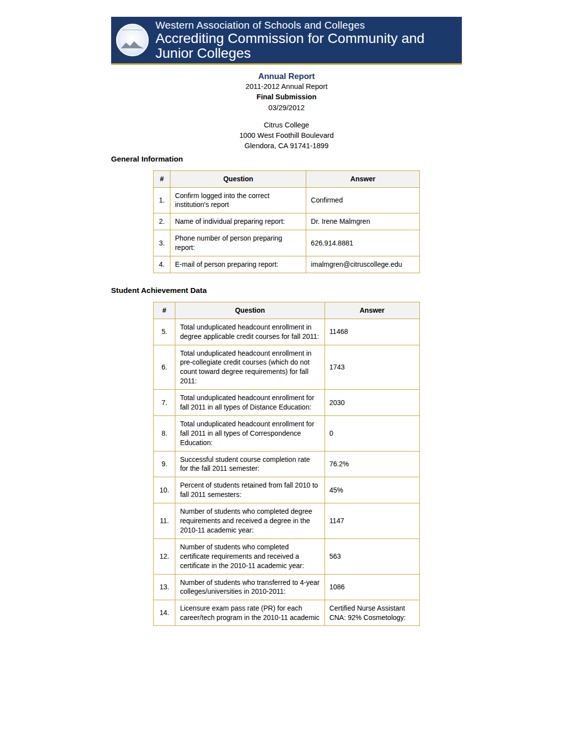Western Association of Schools and Colleges
Accrediting Commission for Community and Junior Colleges
Annual Report
2011-2012 Annual Report
Final Submission
03/29/2012
Citrus College
1000 West Foothill Boulevard
Glendora, CA 91741-1899
General Information
| # | Question | Answer |
| --- | --- | --- |
| 1. | Confirm logged into the correct institution's report | Confirmed |
| 2. | Name of individual preparing report: | Dr. Irene Malmgren |
| 3. | Phone number of person preparing report: | 626.914.8881 |
| 4. | E-mail of person preparing report: | imalmgren@citruscollege.edu |
Student Achievement Data
| # | Question | Answer |
| --- | --- | --- |
| 5. | Total unduplicated headcount enrollment in degree applicable credit courses for fall 2011: | 11468 |
| 6. | Total unduplicated headcount enrollment in pre-collegiate credit courses (which do not count toward degree requirements) for fall 2011: | 1743 |
| 7. | Total unduplicated headcount enrollment for fall 2011 in all types of Distance Education: | 2030 |
| 8. | Total unduplicated headcount enrollment for fall 2011 in all types of Correspondence Education: | 0 |
| 9. | Successful student course completion rate for the fall 2011 semester: | 76.2% |
| 10. | Percent of students retained from fall 2010 to fall 2011 semesters: | 45% |
| 11. | Number of students who completed degree requirements and received a degree in the 2010-11 academic year: | 1147 |
| 12. | Number of students who completed certificate requirements and received a certificate in the 2010-11 academic year: | 563 |
| 13. | Number of students who transferred to 4-year colleges/universities in 2010-2011: | 1086 |
| 14. | Licensure exam pass rate (PR) for each career/tech program in the 2010-11 academic year. Identify by | Certified Nurse Assistant CNA: 92% Cosmetology: 87.1% written; |